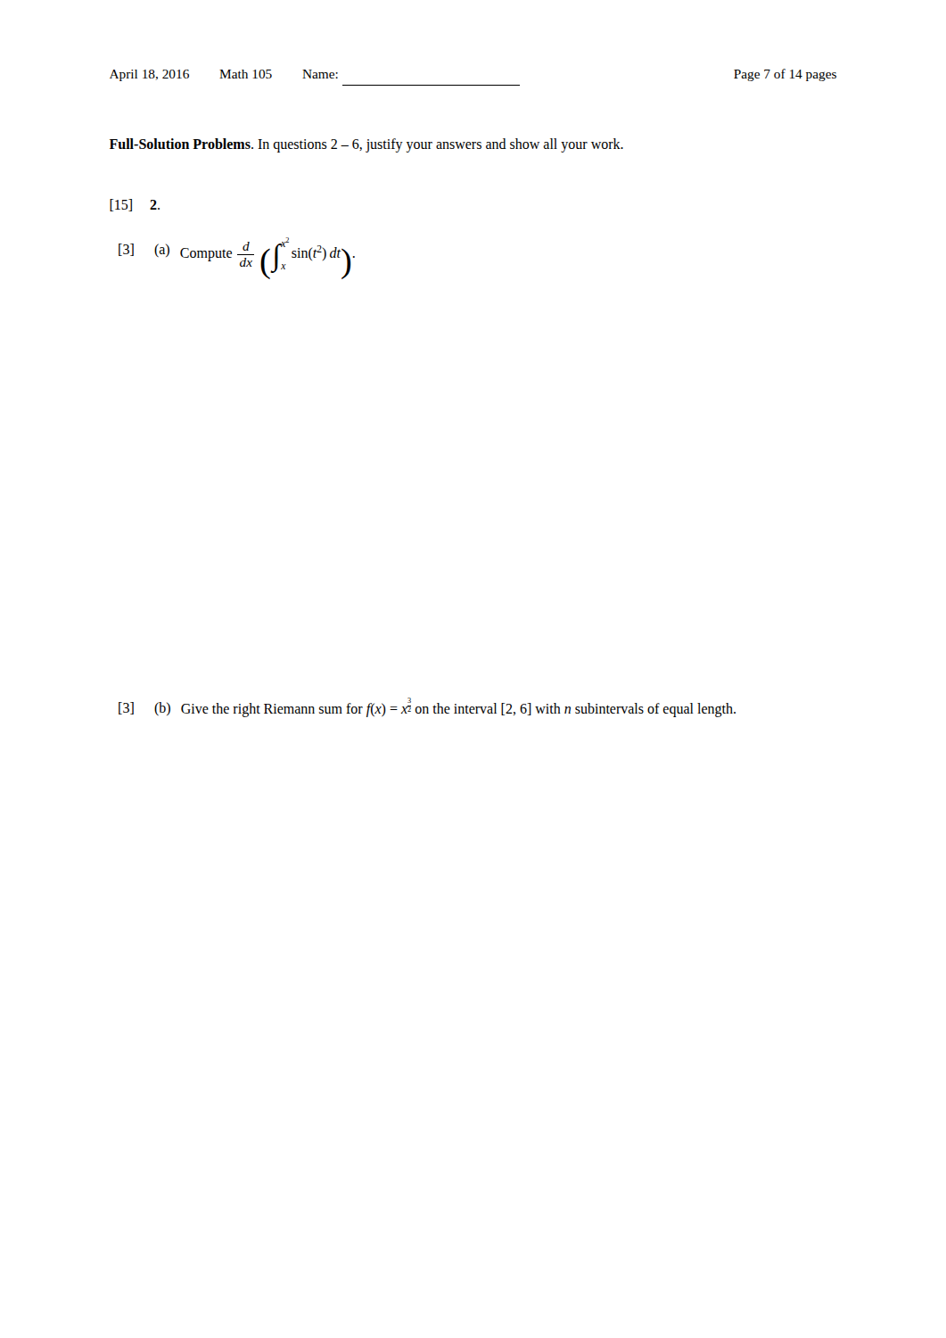April 18, 2016 Math 105 Name:
Page 7 of 14 pages
Full-Solution Problems. In questions 2 – 6, justify your answers and show all your work.
[15] 2.
[3] (a) Compute ddx (∫x2 x sin(t2) dt).
[3] (b) Give the right Riemann sum for f(x) = x32 on the interval [2, 6] with n subintervals of equal length.